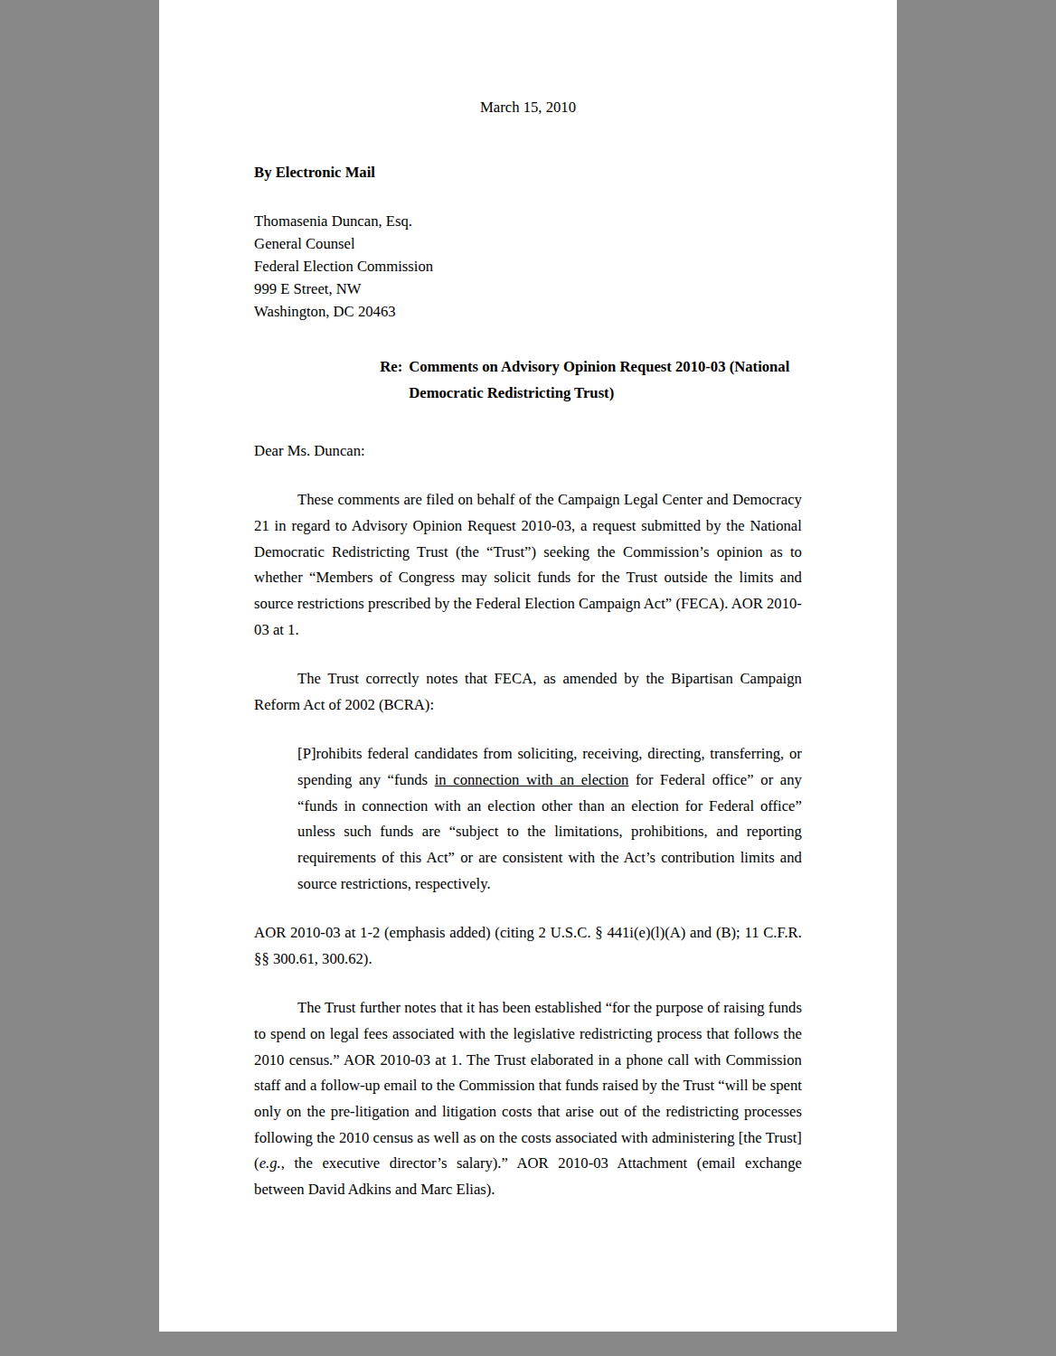March 15, 2010
By Electronic Mail
Thomasenia Duncan, Esq.
General Counsel
Federal Election Commission
999 E Street, NW
Washington, DC 20463
| Re: | Comments on Advisory Opinion Request 2010-03 (National Democratic Redistricting Trust) |
Dear Ms. Duncan:
These comments are filed on behalf of the Campaign Legal Center and Democracy 21 in regard to Advisory Opinion Request 2010-03, a request submitted by the National Democratic Redistricting Trust (the “Trust”) seeking the Commission’s opinion as to whether “Members of Congress may solicit funds for the Trust outside the limits and source restrictions prescribed by the Federal Election Campaign Act” (FECA). AOR 2010-03 at 1.
The Trust correctly notes that FECA, as amended by the Bipartisan Campaign Reform Act of 2002 (BCRA):
[P]rohibits federal candidates from soliciting, receiving, directing, transferring, or spending any “funds in connection with an election for Federal office” or any “funds in connection with an election other than an election for Federal office” unless such funds are “subject to the limitations, prohibitions, and reporting requirements of this Act” or are consistent with the Act’s contribution limits and source restrictions, respectively.
AOR 2010-03 at 1-2 (emphasis added) (citing 2 U.S.C. § 441i(e)(l)(A) and (B); 11 C.F.R. §§ 300.61, 300.62).
The Trust further notes that it has been established “for the purpose of raising funds to spend on legal fees associated with the legislative redistricting process that follows the 2010 census.” AOR 2010-03 at 1. The Trust elaborated in a phone call with Commission staff and a follow-up email to the Commission that funds raised by the Trust “will be spent only on the pre-litigation and litigation costs that arise out of the redistricting processes following the 2010 census as well as on the costs associated with administering [the Trust] (e.g., the executive director’s salary).” AOR 2010-03 Attachment (email exchange between David Adkins and Marc Elias).